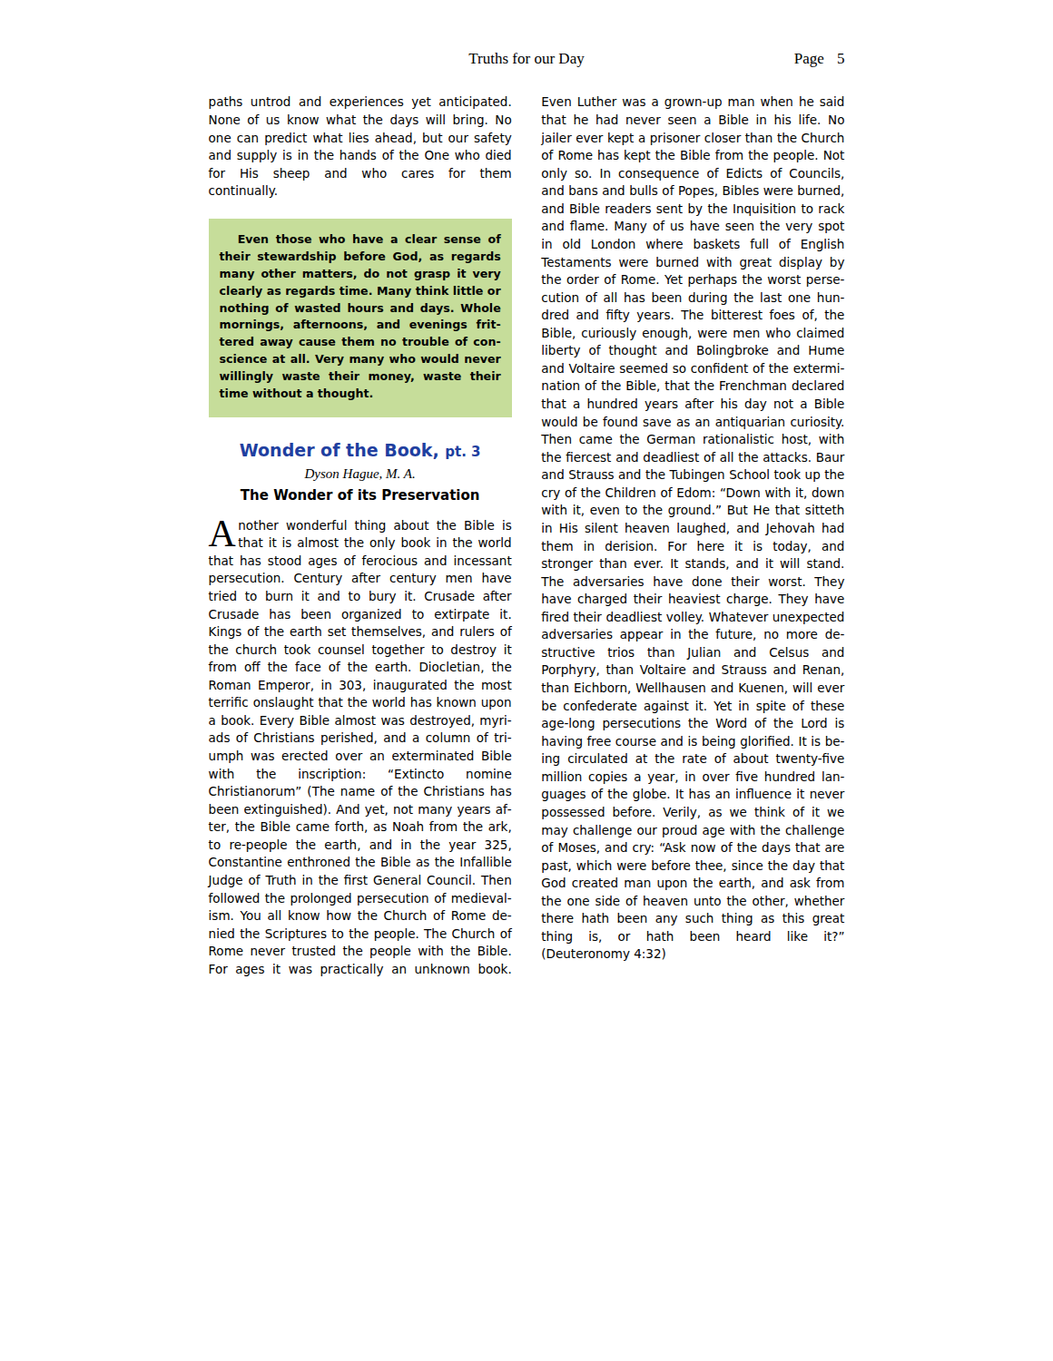Truths for our Day Page5
paths untrod and experiences yet anticipated. None of us know what the days will bring. No one can predict what lies ahead, but our safety and supply is in the hands of the One who died for His sheep and who cares for them continually.
Even those who have a clear sense of their stewardship before God, as regards many other matters, do not grasp it very clearly as regards time. Many think little or nothing of wasted hours and days. Whole mornings, afternoons, and evenings frittered away cause them no trouble of conscience at all. Very many who would never willingly waste their money, waste their time without a thought.
Wonder of the Book, pt. 3
Dyson Hague, M. A.
The Wonder of its Preservation
Another wonderful thing about the Bible is that it is almost the only book in the world that has stood ages of ferocious and incessant persecution. Century after century men have tried to burn it and to bury it. Crusade after Crusade has been organized to extirpate it. Kings of the earth set themselves, and rulers of the church took counsel together to destroy it from off the face of the earth. Diocletian, the Roman Emperor, in 303, inaugurated the most terrific onslaught that the world has known upon a book. Every Bible almost was destroyed, myriads of Christians perished, and a column of triumph was erected over an exterminated Bible with the inscription: “Extincto nomine Christianorum” (The name of the Christians has been extinguished). And yet, not many years after, the Bible came forth, as Noah from the ark, to re-people the earth, and in the year 325, Constantine enthroned the Bible as the Infallible Judge of Truth in the first General Council. Then followed the prolonged persecution of medievalism. You all know how the Church of Rome denied the Scriptures to the people. The Church of Rome never trusted the people with the Bible. For ages it was practically an unknown book. Even Luther was a grown-up man when he said that he had never seen a Bible in his life. No jailer ever kept a prisoner closer than the Church of Rome has kept the Bible from the people. Not only so. In consequence of Edicts of Councils, and bans and bulls of Popes, Bibles were burned, and Bible readers sent by the Inquisition to rack and flame. Many of us have seen the very spot in old London where baskets full of English Testaments were burned with great display by the order of Rome. Yet perhaps the worst persecution of all has been during the last one hundred and fifty years. The bitterest foes of, the Bible, curiously enough, were men who claimed liberty of thought and Bolingbroke and Hume and Voltaire seemed so confident of the extermination of the Bible, that the Frenchman declared that a hundred years after his day not a Bible would be found save as an antiquarian curiosity. Then came the German rationalistic host, with the fiercest and deadliest of all the attacks. Baur and Strauss and the Tubingen School took up the cry of the Children of Edom: “Down with it, down with it, even to the ground.” But He that sitteth in His silent heaven laughed, and Jehovah had them in derision. For here it is today, and stronger than ever. It stands, and it will stand. The adversaries have done their worst. They have charged their heaviest charge. They have fired their deadliest volley. Whatever unexpected adversaries appear in the future, no more destructive trios than Julian and Celsus and Porphyry, than Voltaire and Strauss and Renan, than Eichborn, Wellhausen and Kuenen, will ever be confederate against it. Yet in spite of these age-long persecutions the Word of the Lord is having free course and is being glorified. It is being circulated at the rate of about twenty-five million copies a year, in over five hundred languages of the globe. It has an influence it never possessed before. Verily, as we think of it we may challenge our proud age with the challenge of Moses, and cry: “Ask now of the days that are past, which were before thee, since the day that God created man upon the earth, and ask from the one side of heaven unto the other, whether there hath been any such thing as this great thing is, or hath been heard like it?” (Deuteronomy 4:32)